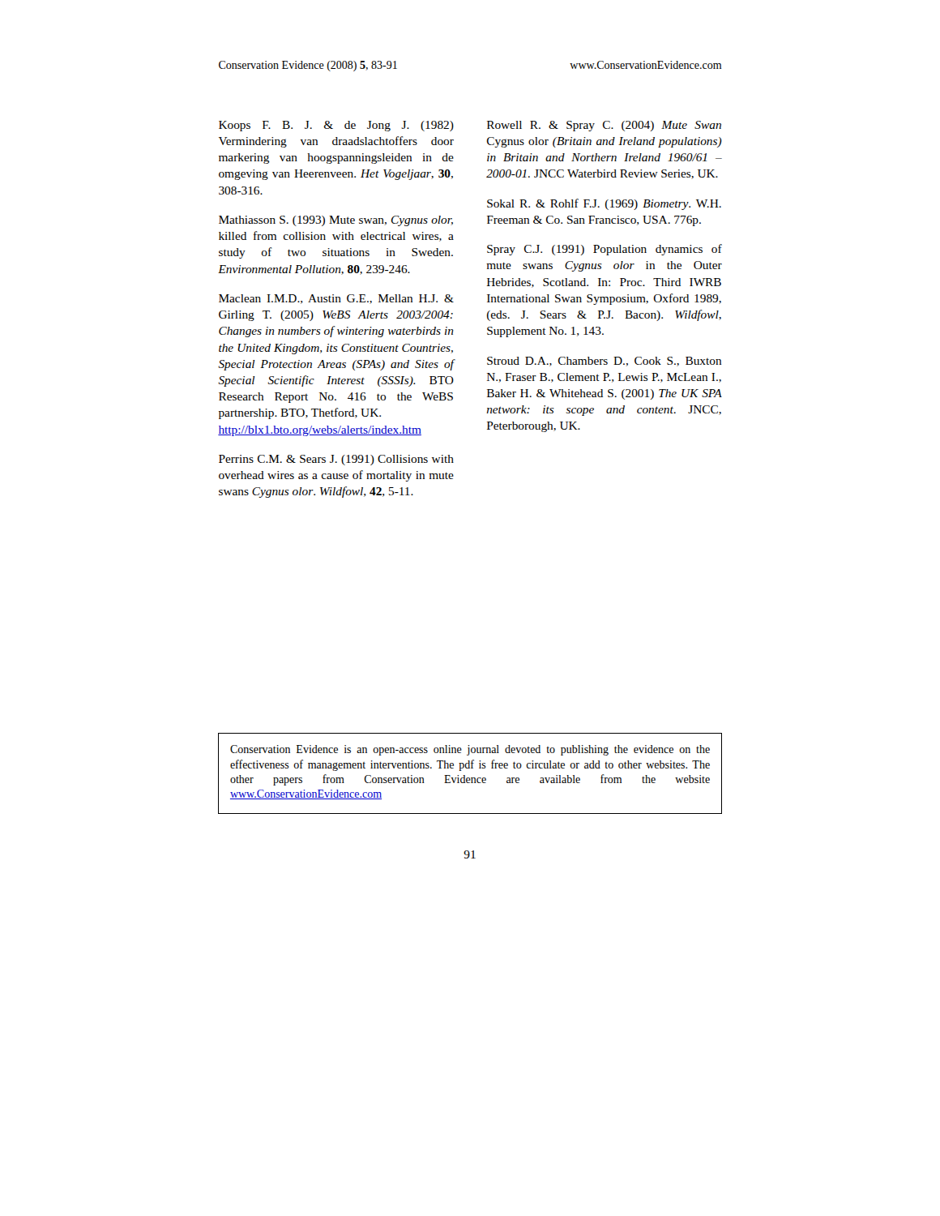Conservation Evidence (2008) 5, 83-91 www.ConservationEvidence.com
Koops F. B. J. & de Jong J. (1982) Vermindering van draadslachtoffers door markering van hoogspanningsleiden in de omgeving van Heerenveen. Het Vogeljaar, 30, 308-316.
Mathiasson S. (1993) Mute swan, Cygnus olor, killed from collision with electrical wires, a study of two situations in Sweden. Environmental Pollution, 80, 239-246.
Maclean I.M.D., Austin G.E., Mellan H.J. & Girling T. (2005) WeBS Alerts 2003/2004: Changes in numbers of wintering waterbirds in the United Kingdom, its Constituent Countries, Special Protection Areas (SPAs) and Sites of Special Scientific Interest (SSSIs). BTO Research Report No. 416 to the WeBS partnership. BTO, Thetford, UK.
http://blx1.bto.org/webs/alerts/index.htm
Perrins C.M. & Sears J. (1991) Collisions with overhead wires as a cause of mortality in mute swans Cygnus olor. Wildfowl, 42, 5-11.
Rowell R. & Spray C. (2004) Mute Swan Cygnus olor (Britain and Ireland populations) in Britain and Northern Ireland 1960/61 – 2000-01. JNCC Waterbird Review Series, UK.
Sokal R. & Rohlf F.J. (1969) Biometry. W.H. Freeman & Co. San Francisco, USA. 776p.
Spray C.J. (1991) Population dynamics of mute swans Cygnus olor in the Outer Hebrides, Scotland. In: Proc. Third IWRB International Swan Symposium, Oxford 1989, (eds. J. Sears & P.J. Bacon). Wildfowl, Supplement No. 1, 143.
Stroud D.A., Chambers D., Cook S., Buxton N., Fraser B., Clement P., Lewis P., McLean I., Baker H. & Whitehead S. (2001) The UK SPA network: its scope and content. JNCC, Peterborough, UK.
Conservation Evidence is an open-access online journal devoted to publishing the evidence on the effectiveness of management interventions. The pdf is free to circulate or add to other websites. The other papers from Conservation Evidence are available from the website www.ConservationEvidence.com
91